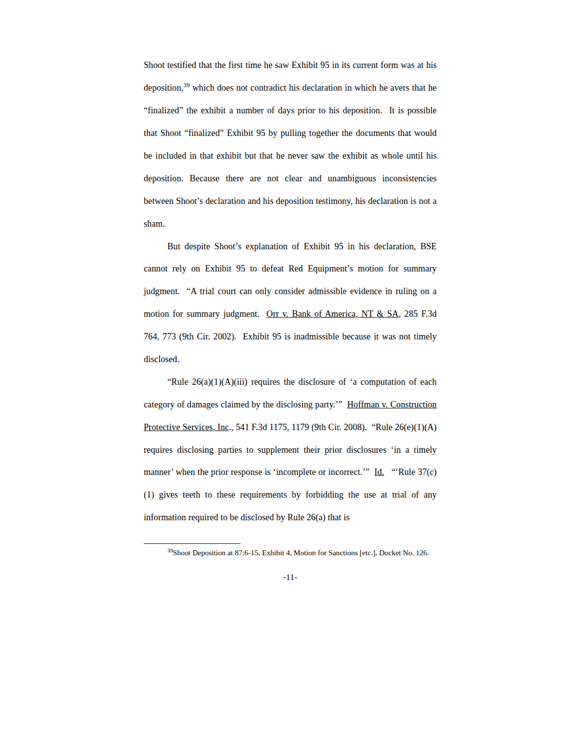Shoot testified that the first time he saw Exhibit 95 in its current form was at his deposition,39 which does not contradict his declaration in which he avers that he “finalized” the exhibit a number of days prior to his deposition. It is possible that Shoot “finalized” Exhibit 95 by pulling together the documents that would be included in that exhibit but that he never saw the exhibit as whole until his deposition. Because there are not clear and unambiguous inconsistencies between Shoot’s declaration and his deposition testimony, his declaration is not a sham.
But despite Shoot’s explanation of Exhibit 95 in his declaration, BSE cannot rely on Exhibit 95 to defeat Red Equipment’s motion for summary judgment. “A trial court can only consider admissible evidence in ruling on a motion for summary judgment. Orr v. Bank of America, NT & SA, 285 F.3d 764, 773 (9th Cir. 2002). Exhibit 95 is inadmissible because it was not timely disclosed.
“Rule 26(a)(1)(A)(iii) requires the disclosure of ‘a computation of each category of damages claimed by the disclosing party.’” Hoffman v. Construction Protective Services, Inc., 541 F.3d 1175, 1179 (9th Cir. 2008). “Rule 26(e)(1)(A) requires disclosing parties to supplement their prior disclosures ‘in a timely manner’ when the prior response is ‘incomplete or incorrect.’” Id. “‘Rule 37(c)(1) gives teeth to these requirements by forbidding the use at trial of any information required to be disclosed by Rule 26(a) that is
39Shoot Deposition at 87:6-15, Exhibit 4, Motion for Sanctions [etc.], Docket No. 126.
-11-